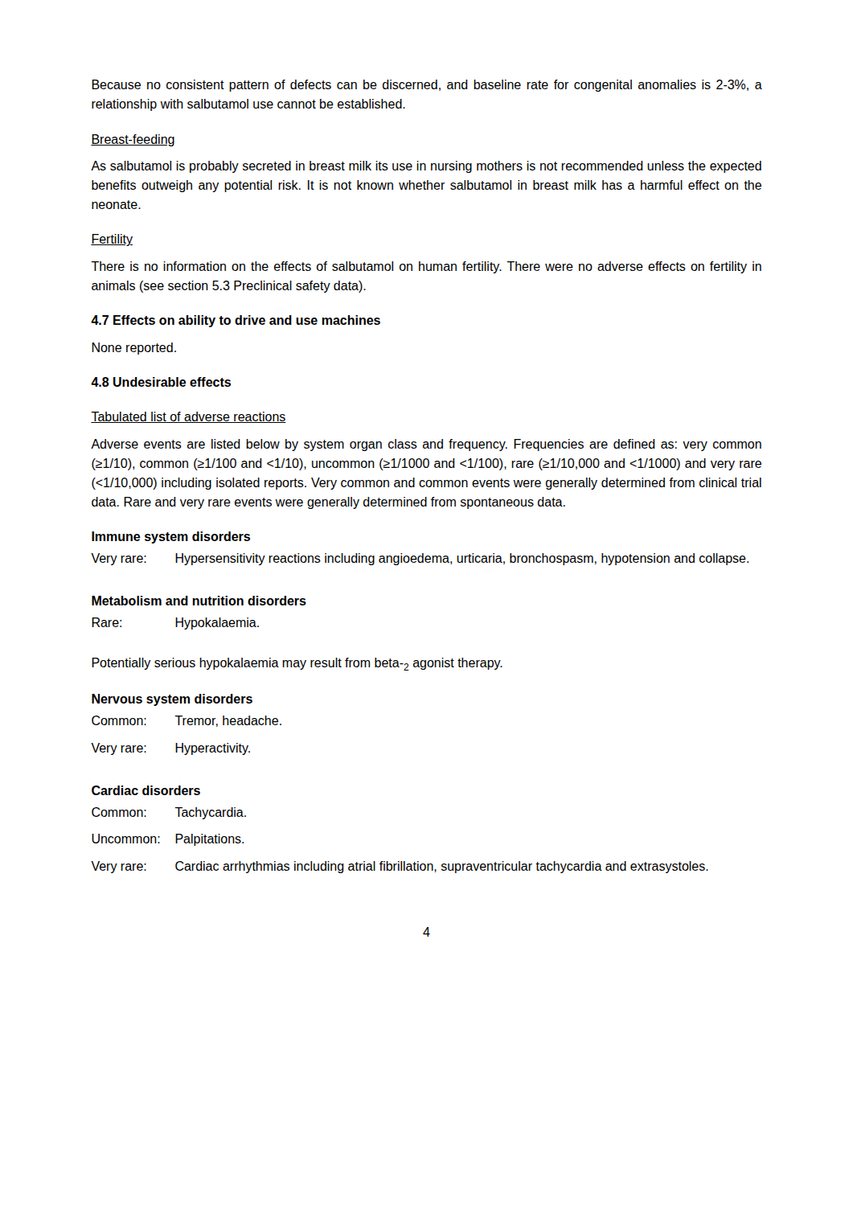Because no consistent pattern of defects can be discerned, and baseline rate for congenital anomalies is 2-3%, a relationship with salbutamol use cannot be established.
Breast-feeding
As salbutamol is probably secreted in breast milk its use in nursing mothers is not recommended unless the expected benefits outweigh any potential risk. It is not known whether salbutamol in breast milk has a harmful effect on the neonate.
Fertility
There is no information on the effects of salbutamol on human fertility. There were no adverse effects on fertility in animals (see section 5.3 Preclinical safety data).
4.7 Effects on ability to drive and use machines
None reported.
4.8 Undesirable effects
Tabulated list of adverse reactions
Adverse events are listed below by system organ class and frequency. Frequencies are defined as: very common (≥1/10), common (≥1/100 and <1/10), uncommon (≥1/1000 and <1/100), rare (≥1/10,000 and <1/1000) and very rare (<1/10,000) including isolated reports. Very common and common events were generally determined from clinical trial data. Rare and very rare events were generally determined from spontaneous data.
Immune system disorders
| Very rare: | Hypersensitivity reactions including angioedema, urticaria, bronchospasm, hypotension and collapse. |
Metabolism and nutrition disorders
| Rare: | Hypokalaemia. |
Potentially serious hypokalaemia may result from beta-2 agonist therapy.
Nervous system disorders
| Common: | Tremor, headache. |
| Very rare: | Hyperactivity. |
Cardiac disorders
| Common: | Tachycardia. |
| Uncommon: | Palpitations. |
| Very rare: | Cardiac arrhythmias including atrial fibrillation, supraventricular tachycardia and extrasystoles. |
4